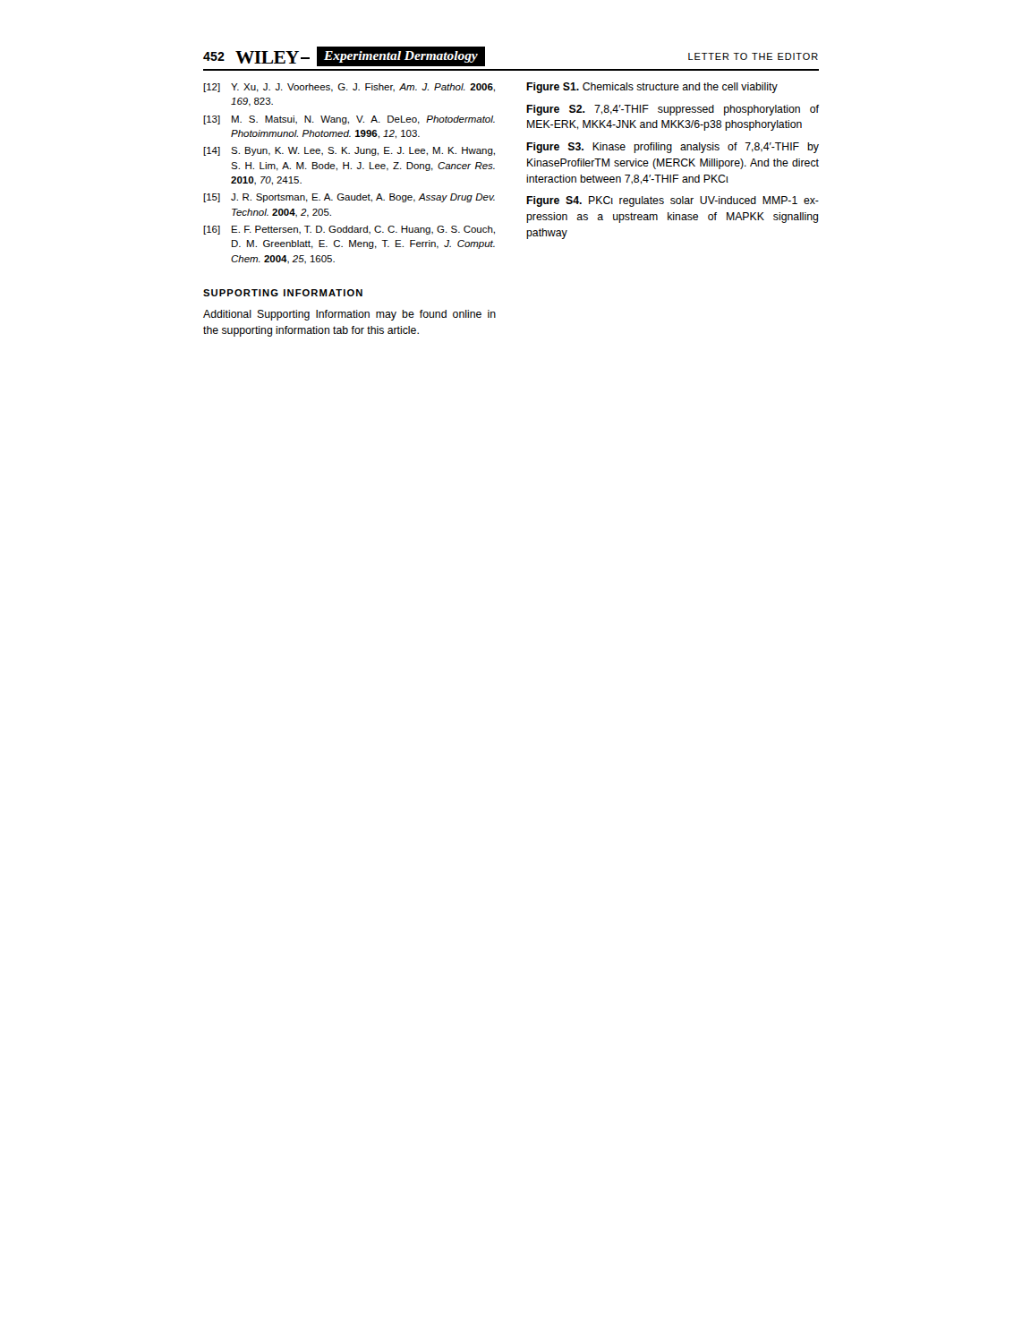452 WILEY Experimental Dermatology
Letter to the Editor
[12] Y. Xu, J. J. Voorhees, G. J. Fisher, Am. J. Pathol. 2006, 169, 823.
[13] M. S. Matsui, N. Wang, V. A. DeLeo, Photodermatol. Photoimmunol. Photomed. 1996, 12, 103.
[14] S. Byun, K. W. Lee, S. K. Jung, E. J. Lee, M. K. Hwang, S. H. Lim, A. M. Bode, H. J. Lee, Z. Dong, Cancer Res. 2010, 70, 2415.
[15] J. R. Sportsman, E. A. Gaudet, A. Boge, Assay Drug Dev. Technol. 2004, 2, 205.
[16] E. F. Pettersen, T. D. Goddard, C. C. Huang, G. S. Couch, D. M. Greenblatt, E. C. Meng, T. E. Ferrin, J. Comput. Chem. 2004, 25, 1605.
Supporting Information
Additional Supporting Information may be found online in the supporting information tab for this article.
Figure S1. Chemicals structure and the cell viability
Figure S2. 7,8,4′-THIF suppressed phosphorylation of MEK-ERK, MKK4-JNK and MKK3/6-p38 phosphorylation
Figure S3. Kinase profiling analysis of 7,8,4′-THIF by KinaseProfilerTM service (MERCK Millipore). And the direct interaction between 7,8,4′-THIF and PKCι
Figure S4. PKCι regulates solar UV-induced MMP-1 expression as a upstream kinase of MAPKK signalling pathway